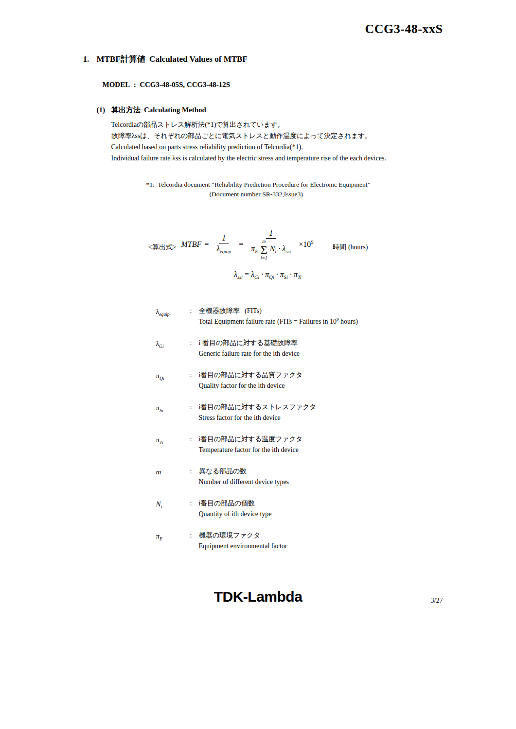CCG3-48-xxS
1. MTBF計算値 Calculated Values of MTBF
MODEL : CCG3-48-05S, CCG3-48-12S
(1) 算出方法 Calculating Method
Telcordiaの部品ストレス解析法(*1)で算出されています。
故障率λssは、それぞれの部品ごとに電気ストレスと動作温度によって決定されます。
Calculated based on parts stress reliability prediction of Telcordia(*1).
Individual failure rate λss is calculated by the electric stress and temperature rise of the each devices.
*1: Telcordia document “Reliability Prediction Procedure for Electronic Equipment”
(Document number SR-332,Issue3)
<算出式>
MTBF = 1 λequip = 1 πE m Σ i=1 Ni · λssi ×109
時間 (hours)
λssi = λGi · πQi · πSi · πTi
λequip
:
全機器故障率 (FITs)
Total Equipment failure rate (FITs = Failures in 109 hours)
λGi
:
i 番目の部品に対する基礎故障率
Generic failure rate for the ith device
πQi
:
i番目の部品に対する品質ファクタ
Quality factor for the ith device
πSi
:
i番目の部品に対するストレスファクタ
Stress factor for the ith device
πTi
:
i番目の部品に対する温度ファクタ
Temperature factor for the ith device
m
:
異なる部品の数
Number of different device types
Ni
:
i番目の部品の個数
Quantity of ith device type
πE
:
機器の環境ファクタ
Equipment environmental factor
TDK-Lambda
3/27